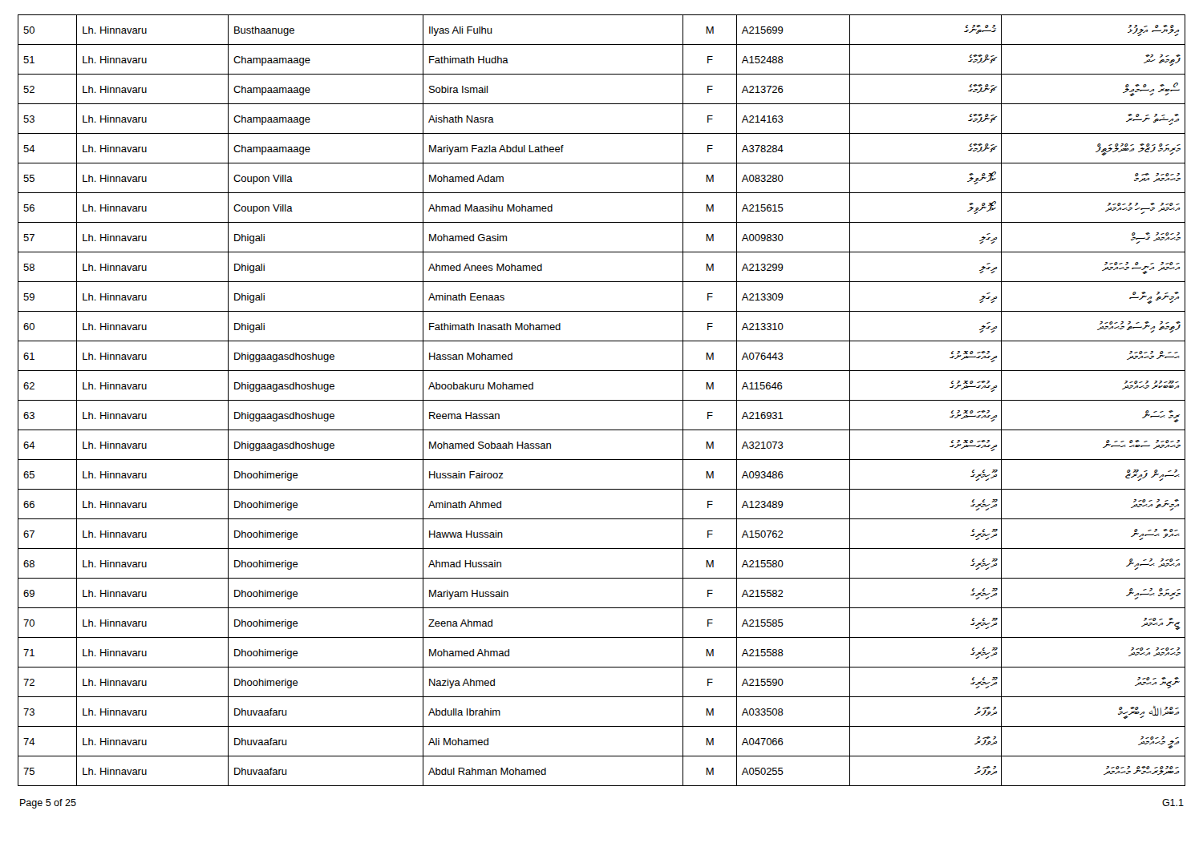| 50 | Lh. Hinnavaru | Busthaanuge | Ilyas Ali Fulhu | M | A215699 | ޤުސްތާނުގެ | އިލްޔާސް އަލިފުޅު |
| 51 | Lh. Hinnavaru | Champaamaage | Fathimath Hudha | F | A152488 | ޗަންޕާމާގެ | ފާތިމަތު ހުދާ |
| 52 | Lh. Hinnavaru | Champaamaage | Sobira Ismail | F | A213726 | ޗަންޕާމާގެ | ސޯބިރާ އިސްމާޢީލް |
| 53 | Lh. Hinnavaru | Champaamaage | Aishath Nasra | F | A214163 | ޗަންޕާމާގެ | ޢާއިޝަތު ނަސްރާ |
| 54 | Lh. Hinnavaru | Champaamaage | Mariyam Fazla Abdul Latheef | F | A378284 | ޗަންޕާމާގެ | މަރިޔަމް ފަޒްލާ ޢަބްދުލްލަޠީފް |
| 55 | Lh. Hinnavaru | Coupon Villa | Mohamed Adam | M | A083280 | ކޯޕޮންވިލާ | މުޙައްމަދު އާދަމް |
| 56 | Lh. Hinnavaru | Coupon Villa | Ahmad Maasihu Mohamed | M | A215615 | ކޯޕޮންވިލާ | އަޙްމަދު މާސިހު މުޙައްމަދު |
| 57 | Lh. Hinnavaru | Dhigali | Mohamed Gasim | M | A009830 | ދިގަލި | މުޙައްމަދު ޤާސިމް |
| 58 | Lh. Hinnavaru | Dhigali | Ahmed Anees Mohamed | M | A213299 | ދިގަލި | އަޙްމަދު އަނީސް މުޙައްމަދު |
| 59 | Lh. Hinnavaru | Dhigali | Aminath Eenaas | F | A213309 | ދިގަލި | އާމިނަތު އީނާސް |
| 60 | Lh. Hinnavaru | Dhigali | Fathimath Inasath Mohamed | F | A213310 | ދިގަލި | ފާތިމަތު އިނާސަތު މުޙައްމަދު |
| 61 | Lh. Hinnavaru | Dhiggaagasdhoshuge | Hassan Mohamed | M | A076443 | ދިގުއާގަސްދޮށުގެ | ޙަސަން މުޙައްމަދު |
| 62 | Lh. Hinnavaru | Dhiggaagasdhoshuge | Aboobakuru Mohamed | M | A115646 | ދިގުއާގަސްދޮށުގެ | އަބޫބަކުރު މުޙައްމަދު |
| 63 | Lh. Hinnavaru | Dhiggaagasdhoshuge | Reema Hassan | F | A216931 | ދިގުއާގަސްދޮށުގެ | ރީމާ ޙަސަން |
| 64 | Lh. Hinnavaru | Dhiggaagasdhoshuge | Mohamed Sobaah Hassan | M | A321073 | ދިގުއާގަސްދޮށުގެ | މުޙައްމަދު ސަބާޙް ޙަސަން |
| 65 | Lh. Hinnavaru | Dhoohimerige | Hussain Fairooz | M | A093486 | ދޫހިމެރިގެ | ޙުސައިން ފައިރޫޒް |
| 66 | Lh. Hinnavaru | Dhoohimerige | Aminath Ahmed | F | A123489 | ދޫހިމެރިގެ | އާމިނަތު އަޙްމަދު |
| 67 | Lh. Hinnavaru | Dhoohimerige | Hawwa Hussain | F | A150762 | ދޫހިމެރިގެ | ޙައްވާ ޙުސައިން |
| 68 | Lh. Hinnavaru | Dhoohimerige | Ahmad Hussain | M | A215580 | ދޫހިމެރިގެ | އަޙްމަދު ޙުސައިން |
| 69 | Lh. Hinnavaru | Dhoohimerige | Mariyam Hussain | F | A215582 | ދޫހިމެރިގެ | މަރިޔަމް ޙުސައިން |
| 70 | Lh. Hinnavaru | Dhoohimerige | Zeena Ahmad | F | A215585 | ދޫހިމެރިގެ | ޒީނާ އަޙްމަދު |
| 71 | Lh. Hinnavaru | Dhoohimerige | Mohamed Ahmad | M | A215588 | ދޫހިމެރިގެ | މުޙައްމަދު އަޙްމަދު |
| 72 | Lh. Hinnavaru | Dhoohimerige | Naziya Ahmed | F | A215590 | ދޫހިމެރިގެ | ނާޒިޔާ އަޙްމަދު |
| 73 | Lh. Hinnavaru | Dhuvaafaru | Abdulla Ibrahim | M | A033508 | ދުވާފަރު | ޢަބްދުﷲ އިބްރާހީމް |
| 74 | Lh. Hinnavaru | Dhuvaafaru | Ali Mohamed | M | A047066 | ދުވާފަރު | ޢަލީ މުޙައްމަދު |
| 75 | Lh. Hinnavaru | Dhuvaafaru | Abdul Rahman Mohamed | M | A050255 | ދުވާފަރު | ޢަބްދުލްރަޙްމާން މުޙައްމަދު |
Page 5 of 25 G1.1